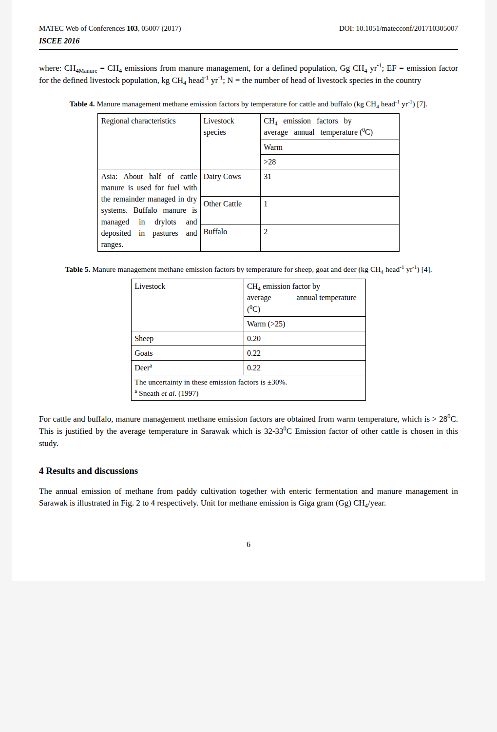MATEC Web of Conferences 103, 05007 (2017)
DOI: 10.1051/matecconf/201710305007
ISCEE 2016
where: CH4Manure = CH4 emissions from manure management, for a defined population, Gg CH4 yr-1; EF = emission factor for the defined livestock population, kg CH4 head-1 yr-1; N = the number of head of livestock species in the country
Table 4. Manure management methane emission factors by temperature for cattle and buffalo (kg CH4 head-1 yr-1) [7].
| Regional characteristics | Livestock species | CH 4 emission factors by average annual temperature ( 0 C) |
| Warm |
| >28 |
| Asia: About half of cattle manure is used for fuel with the remainder managed in dry systems. Buffalo manure is managed in drylots and deposited in pastures and ranges. | Dairy Cows | 31 |
| Other Cattle | 1 |
| Buffalo | 2 |
Table 5. Manure management methane emission factors by temperature for sheep, goat and deer (kg CH4 head-1 yr-1) [4].
| Livestock | CH 4 emission factor by average annual temperature ( 0 C) |
| Warm (>25) |
| Sheep | 0.20 |
| Goats | 0.22 |
| Deer a | 0.22 |
| The uncertainty in these emission factors is ±30%. a Sneath et al . (1997) |
For cattle and buffalo, manure management methane emission factors are obtained from warm temperature, which is > 280C. This is justified by the average temperature in Sarawak which is 32-330C Emission factor of other cattle is chosen in this study.
4 Results and discussions
The annual emission of methane from paddy cultivation together with enteric fermentation and manure management in Sarawak is illustrated in Fig. 2 to 4 respectively. Unit for methane emission is Giga gram (Gg) CH4/year.
6